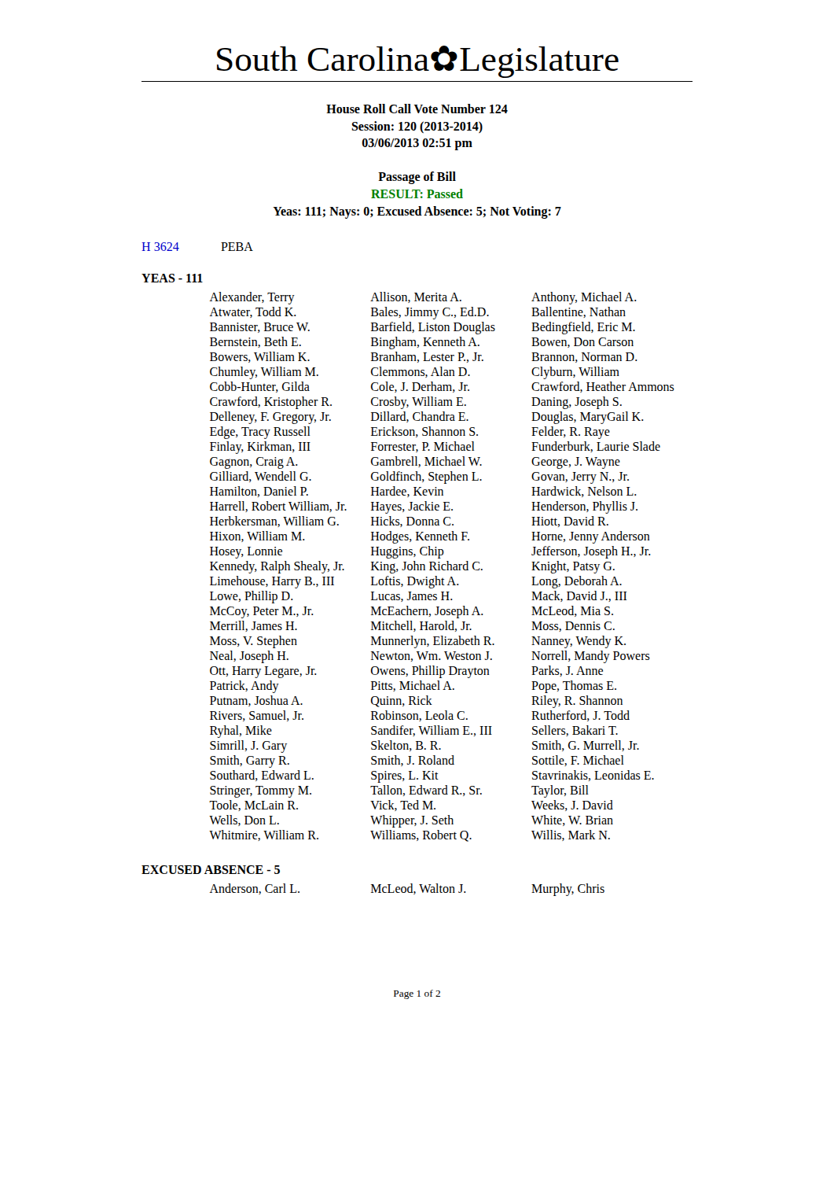South Carolina✿Legislature
House Roll Call Vote Number 124
Session: 120 (2013-2014)
03/06/2013 02:51 pm
Passage of Bill
RESULT: Passed
Yeas: 111; Nays: 0; Excused Absence: 5; Not Voting: 7
H 3624 PEBA
YEAS - 111
| Alexander, Terry | Allison, Merita A. | Anthony, Michael A. |
| Atwater, Todd K. | Bales, Jimmy C., Ed.D. | Ballentine, Nathan |
| Bannister, Bruce W. | Barfield, Liston Douglas | Bedingfield, Eric M. |
| Bernstein, Beth E. | Bingham, Kenneth A. | Bowen, Don Carson |
| Bowers, William K. | Branham, Lester P., Jr. | Brannon, Norman D. |
| Chumley, William M. | Clemmons, Alan D. | Clyburn, William |
| Cobb-Hunter, Gilda | Cole, J. Derham, Jr. | Crawford, Heather Ammons |
| Crawford, Kristopher R. | Crosby, William E. | Daning, Joseph S. |
| Delleney, F. Gregory, Jr. | Dillard, Chandra E. | Douglas, MaryGail K. |
| Edge, Tracy Russell | Erickson, Shannon S. | Felder, R. Raye |
| Finlay, Kirkman, III | Forrester, P. Michael | Funderburk, Laurie Slade |
| Gagnon, Craig A. | Gambrell, Michael W. | George, J. Wayne |
| Gilliard, Wendell G. | Goldfinch, Stephen L. | Govan, Jerry N., Jr. |
| Hamilton, Daniel P. | Hardee, Kevin | Hardwick, Nelson L. |
| Harrell, Robert William, Jr. | Hayes, Jackie E. | Henderson, Phyllis J. |
| Herbkersman, William G. | Hicks, Donna C. | Hiott, David R. |
| Hixon, William M. | Hodges, Kenneth F. | Horne, Jenny Anderson |
| Hosey, Lonnie | Huggins, Chip | Jefferson, Joseph H., Jr. |
| Kennedy, Ralph Shealy, Jr. | King, John Richard C. | Knight, Patsy G. |
| Limehouse, Harry B., III | Loftis, Dwight A. | Long, Deborah A. |
| Lowe, Phillip D. | Lucas, James H. | Mack, David J., III |
| McCoy, Peter M., Jr. | McEachern, Joseph A. | McLeod, Mia S. |
| Merrill, James H. | Mitchell, Harold, Jr. | Moss, Dennis C. |
| Moss, V. Stephen | Munnerlyn, Elizabeth R. | Nanney, Wendy K. |
| Neal, Joseph H. | Newton, Wm. Weston J. | Norrell, Mandy Powers |
| Ott, Harry Legare, Jr. | Owens, Phillip Drayton | Parks, J. Anne |
| Patrick, Andy | Pitts, Michael A. | Pope, Thomas E. |
| Putnam, Joshua A. | Quinn, Rick | Riley, R. Shannon |
| Rivers, Samuel, Jr. | Robinson, Leola C. | Rutherford, J. Todd |
| Ryhal, Mike | Sandifer, William E., III | Sellers, Bakari T. |
| Simrill, J. Gary | Skelton, B. R. | Smith, G. Murrell, Jr. |
| Smith, Garry R. | Smith, J. Roland | Sottile, F. Michael |
| Southard, Edward L. | Spires, L. Kit | Stavrinakis, Leonidas E. |
| Stringer, Tommy M. | Tallon, Edward R., Sr. | Taylor, Bill |
| Toole, McLain R. | Vick, Ted M. | Weeks, J. David |
| Wells, Don L. | Whipper, J. Seth | White, W. Brian |
| Whitmire, William R. | Williams, Robert Q. | Willis, Mark N. |
EXCUSED ABSENCE - 5
| Anderson, Carl L. | McLeod, Walton J. | Murphy, Chris |
Page 1 of 2